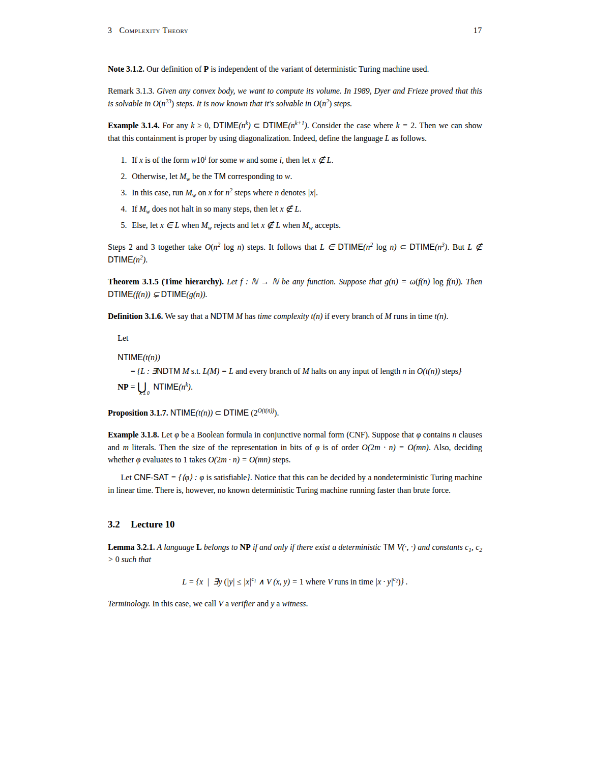3 Complexity Theory 17
Note 3.1.2. Our definition of P is independent of the variant of deterministic Turing machine used.
Remark 3.1.3. Given any convex body, we want to compute its volume. In 1989, Dyer and Frieze proved that this is solvable in O(n23) steps. It is now known that it's solvable in O(n2) steps.
Example 3.1.4. For any k ≥ 0, DTIME(nk) ⊂ DTIME(nk+1). Consider the case where k = 2. Then we can show that this containment is proper by using diagonalization. Indeed, define the language L as follows.
If x is of the form w10i for some w and some i, then let x ∉ L.
Otherwise, let Mw be the TM corresponding to w.
In this case, run Mw on x for n2 steps where n denotes |x|.
If Mw does not halt in so many steps, then let x ∉ L.
Else, let x ∈ L when Mw rejects and let x ∉ L when Mw accepts.
Steps 2 and 3 together take O(n2 log n) steps. It follows that L ∈ DTIME(n2 log n) ⊂ DTIME(n3). But L ∉ DTIME(n2).
Theorem 3.1.5 (Time hierarchy). Let f : ℕ → ℕ be any function. Suppose that g(n) = ω(f(n) log f(n)). Then DTIME(f(n)) ⊊ DTIME(g(n)).
Definition 3.1.6. We say that a NDTM M has time complexity t(n) if every branch of M runs in time t(n).
Let
NTIME(t(n))
= {L : ∃NDTM M s.t. L(M) = L and every branch of M halts on any input of length n in O(t(n)) steps}
NP = ⋃k ≥ 0 NTIME(nk).
Proposition 3.1.7. NTIME(t(n)) ⊂ DTIME (2O(t(n))).
Example 3.1.8. Let φ be a Boolean formula in conjunctive normal form (CNF). Suppose that φ contains n clauses and m literals. Then the size of the representation in bits of φ is of order O(2m · n) = O(mn). Also, deciding whether φ evaluates to 1 takes O(2m · n) = O(mn) steps.
Let CNF-SAT = {⟨φ⟩ : φ is satisfiable}. Notice that this can be decided by a nondeterministic Turing machine in linear time. There is, however, no known deterministic Turing machine running faster than brute force.
3.2 Lecture 10
Lemma 3.2.1. A language L belongs to NP if and only if there exist a deterministic TM V(·, ·) and constants c1, c2 > 0 such that
L = {x | ∃y (|y| ≤ |x|c1 ∧ V (x, y) = 1 where V runs in time |x · y|c2)} .
Terminology. In this case, we call V a verifier and y a witness.